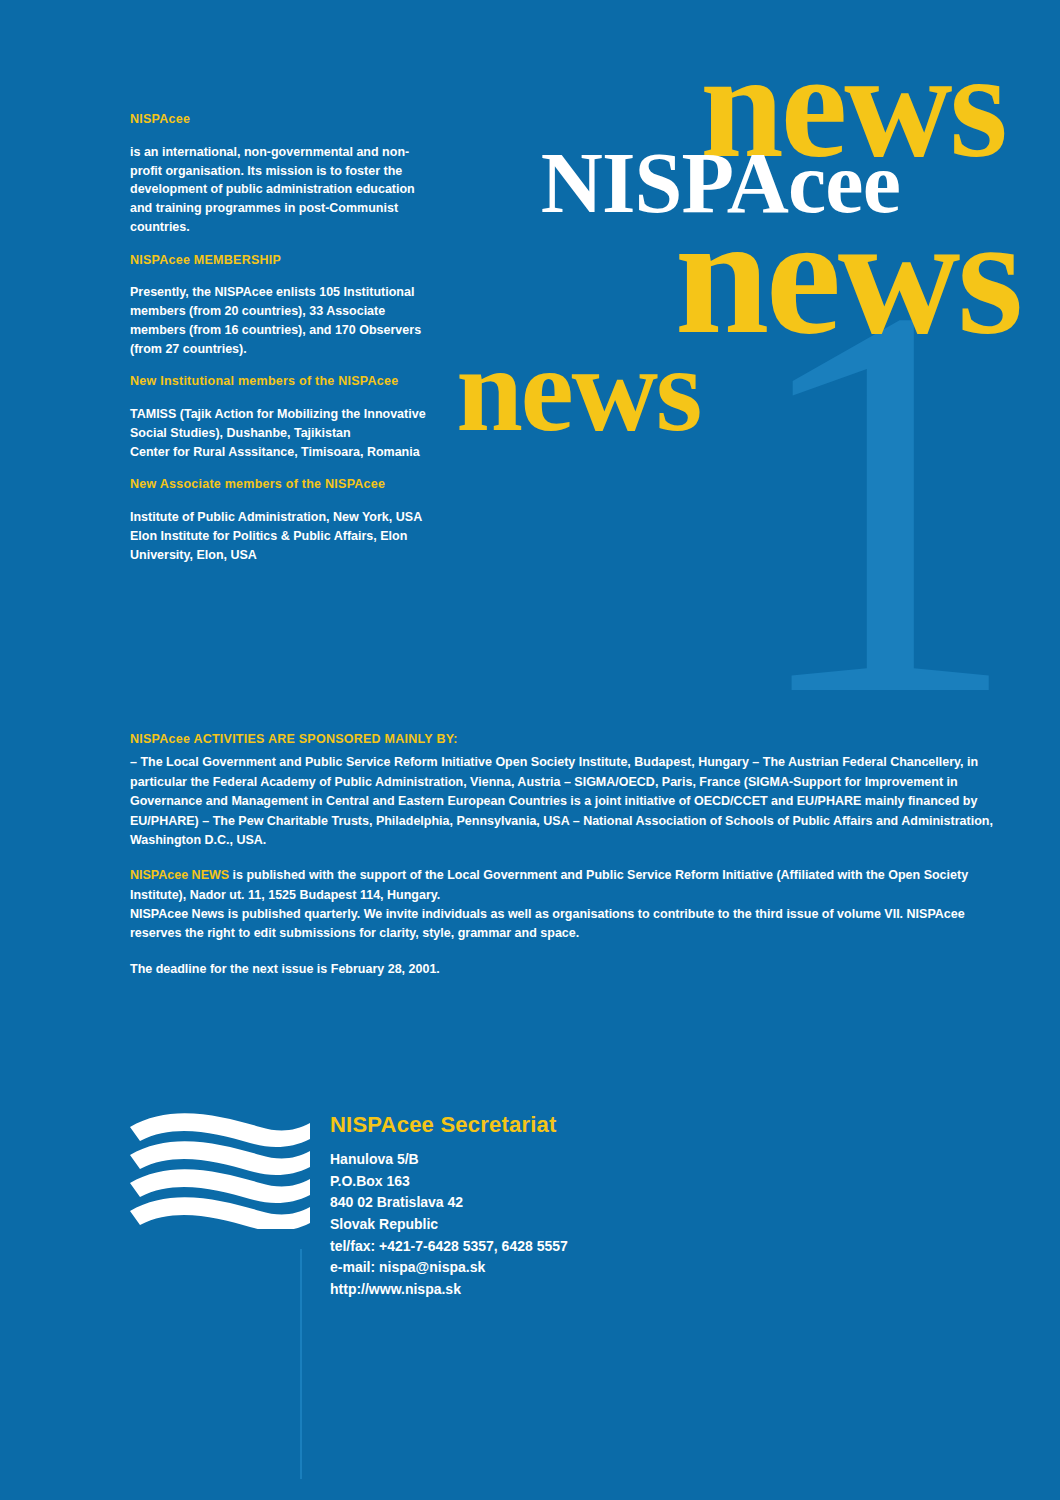1
news
NISPAcee
news
news
NISPAcee
is an international, non-governmental and non-profit organisation. Its mission is to foster the development of public administration education and training programmes in post-Communist countries.
NISPAcee MEMBERSHIP
Presently, the NISPAcee enlists 105 Institutional members (from 20 countries), 33 Associate members (from 16 countries), and 170 Observers (from 27 countries).
New Institutional members of the NISPAcee
TAMISS (Tajik Action for Mobilizing the Innovative Social Studies), Dushanbe, Tajikistan
Center for Rural Asssitance, Timisoara, Romania
New Associate members of the NISPAcee
Institute of Public Administration, New York, USA
Elon Institute for Politics & Public Affairs, Elon University, Elon, USA
NISPAcee ACTIVITIES ARE SPONSORED MAINLY BY:
– The Local Government and Public Service Reform Initiative Open Society Institute, Budapest, Hungary – The Austrian Federal Chancellery, in particular the Federal Academy of Public Administration, Vienna, Austria – SIGMA/OECD, Paris, France (SIGMA-Support for Improvement in Governance and Management in Central and Eastern European Countries is a joint initiative of OECD/CCET and EU/PHARE mainly financed by EU/PHARE) – The Pew Charitable Trusts, Philadelphia, Pennsylvania, USA – National Association of Schools of Public Affairs and Administration, Washington D.C., USA.
NISPAcee NEWS is published with the support of the Local Government and Public Service Reform Initiative (Affiliated with the Open Society Institute), Nador ut. 11, 1525 Budapest 114, Hungary.
NISPAcee News is published quarterly. We invite individuals as well as organisations to contribute to the third issue of volume VII. NISPAcee reserves the right to edit submissions for clarity, style, grammar and space.
The deadline for the next issue is February 28, 2001.
NISPAcee Secretariat
Hanulova 5/B
P.O.Box 163
840 02 Bratislava 42
Slovak Republic
tel/fax: +421-7-6428 5357, 6428 5557
e-mail: nispa@nispa.sk
http://www.nispa.sk